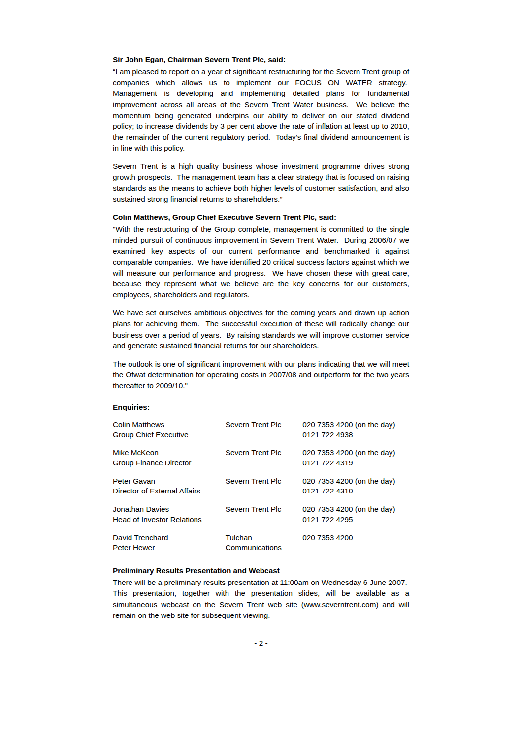Sir John Egan, Chairman Severn Trent Plc, said:
“I am pleased to report on a year of significant restructuring for the Severn Trent group of companies which allows us to implement our FOCUS ON WATER strategy. Management is developing and implementing detailed plans for fundamental improvement across all areas of the Severn Trent Water business. We believe the momentum being generated underpins our ability to deliver on our stated dividend policy; to increase dividends by 3 per cent above the rate of inflation at least up to 2010, the remainder of the current regulatory period. Today’s final dividend announcement is in line with this policy.
Severn Trent is a high quality business whose investment programme drives strong growth prospects. The management team has a clear strategy that is focused on raising standards as the means to achieve both higher levels of customer satisfaction, and also sustained strong financial returns to shareholders.”
Colin Matthews, Group Chief Executive Severn Trent Plc, said:
"With the restructuring of the Group complete, management is committed to the single minded pursuit of continuous improvement in Severn Trent Water. During 2006/07 we examined key aspects of our current performance and benchmarked it against comparable companies. We have identified 20 critical success factors against which we will measure our performance and progress. We have chosen these with great care, because they represent what we believe are the key concerns for our customers, employees, shareholders and regulators.
We have set ourselves ambitious objectives for the coming years and drawn up action plans for achieving them. The successful execution of these will radically change our business over a period of years. By raising standards we will improve customer service and generate sustained financial returns for our shareholders.
The outlook is one of significant improvement with our plans indicating that we will meet the Ofwat determination for operating costs in 2007/08 and outperform for the two years thereafter to 2009/10."
Enquiries:
| Colin Matthews Group Chief Executive | Severn Trent Plc | 020 7353 4200 (on the day) 0121 722 4938 |
| Mike McKeon Group Finance Director | Severn Trent Plc | 020 7353 4200 (on the day) 0121 722 4319 |
| Peter Gavan Director of External Affairs | Severn Trent Plc | 020 7353 4200 (on the day) 0121 722 4310 |
| Jonathan Davies Head of Investor Relations | Severn Trent Plc | 020 7353 4200 (on the day) 0121 722 4295 |
| David Trenchard Peter Hewer | Tulchan Communications | 020 7353 4200 |
Preliminary Results Presentation and Webcast
There will be a preliminary results presentation at 11:00am on Wednesday 6 June 2007. This presentation, together with the presentation slides, will be available as a simultaneous webcast on the Severn Trent web site (www.severntrent.com) and will remain on the web site for subsequent viewing.
- 2 -